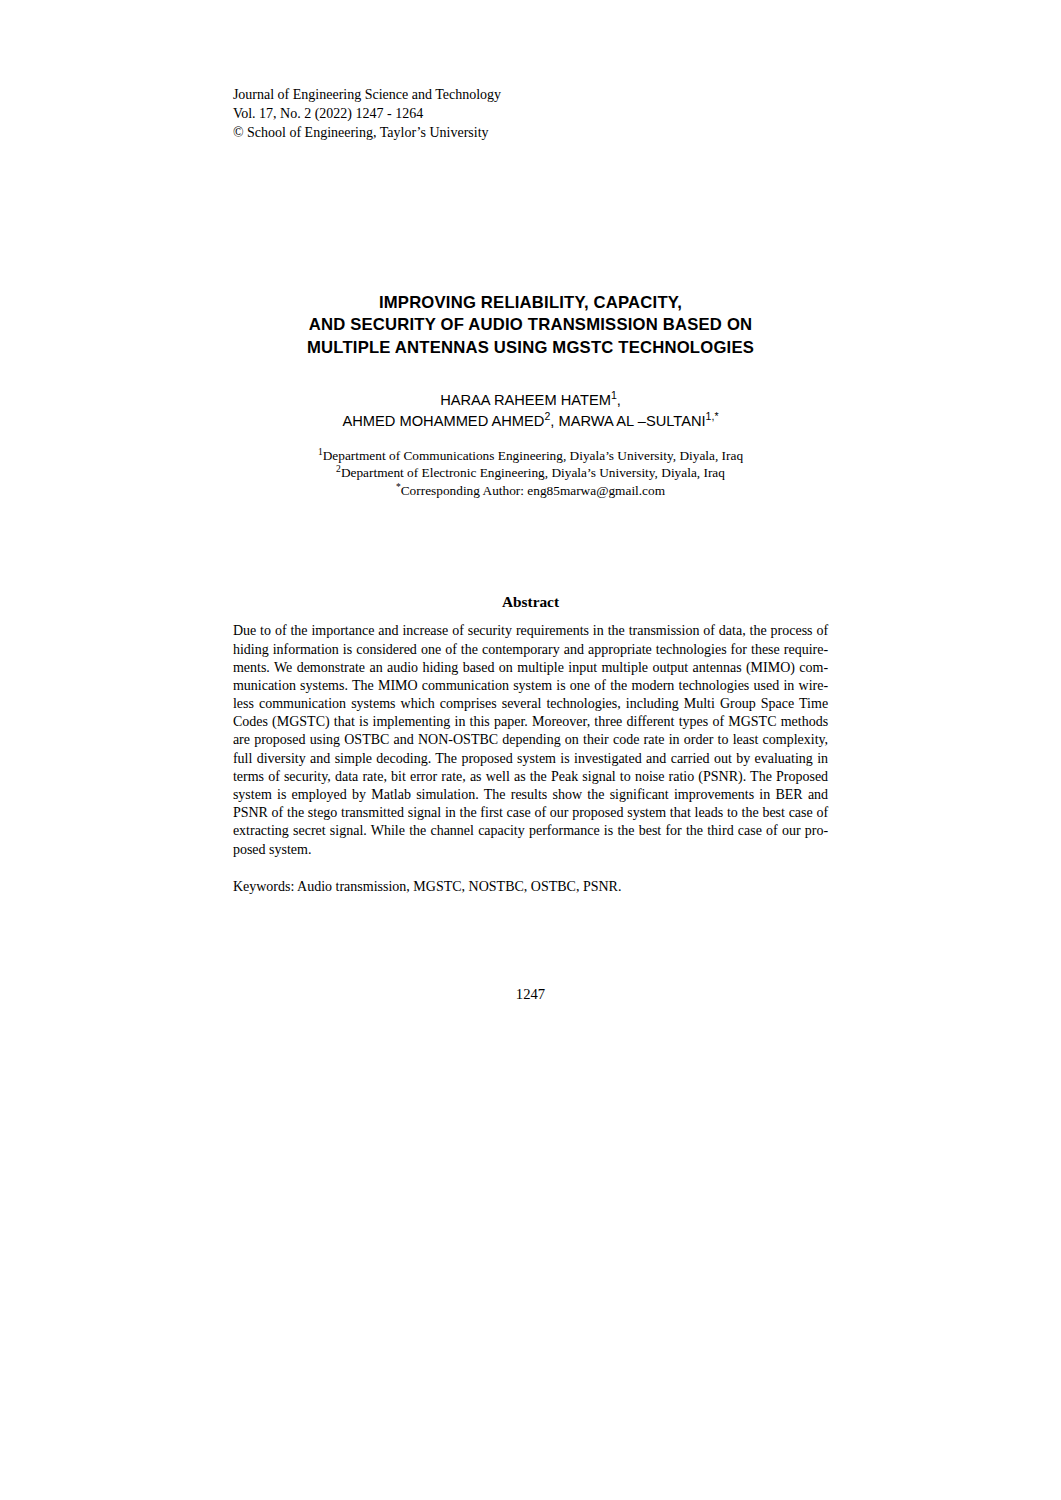Journal of Engineering Science and Technology
Vol. 17, No. 2 (2022) 1247 - 1264
© School of Engineering, Taylor’s University
Improving Reliability, Capacity,
and Security of Audio Transmission Based on
Multiple Antennas Using MGSTC Technologies
HARAA RAHEEM HATEM1,
AHMED MOHAMMED AHMED2, MARWA AL –SULTANI1,*
1Department of Communications Engineering, Diyala’s University, Diyala, Iraq
2Department of Electronic Engineering, Diyala’s University, Diyala, Iraq
*Corresponding Author: eng85marwa@gmail.com
Abstract
Due to of the importance and increase of security requirements in the transmission of data, the process of hiding information is considered one of the contemporary and appropriate technologies for these requirements. We demonstrate an audio hiding based on multiple input multiple output antennas (MIMO) communication systems. The MIMO communication system is one of the modern technologies used in wireless communication systems which comprises several technologies, including Multi Group Space Time Codes (MGSTC) that is implementing in this paper. Moreover, three different types of MGSTC methods are proposed using OSTBC and NON-OSTBC depending on their code rate in order to least complexity, full diversity and simple decoding. The proposed system is investigated and carried out by evaluating in terms of security, data rate, bit error rate, as well as the Peak signal to noise ratio (PSNR). The Proposed system is employed by Matlab simulation. The results show the significant improvements in BER and PSNR of the stego transmitted signal in the first case of our proposed system that leads to the best case of extracting secret signal. While the channel capacity performance is the best for the third case of our proposed system.
Keywords: Audio transmission, MGSTC, NOSTBC, OSTBC, PSNR.
1247